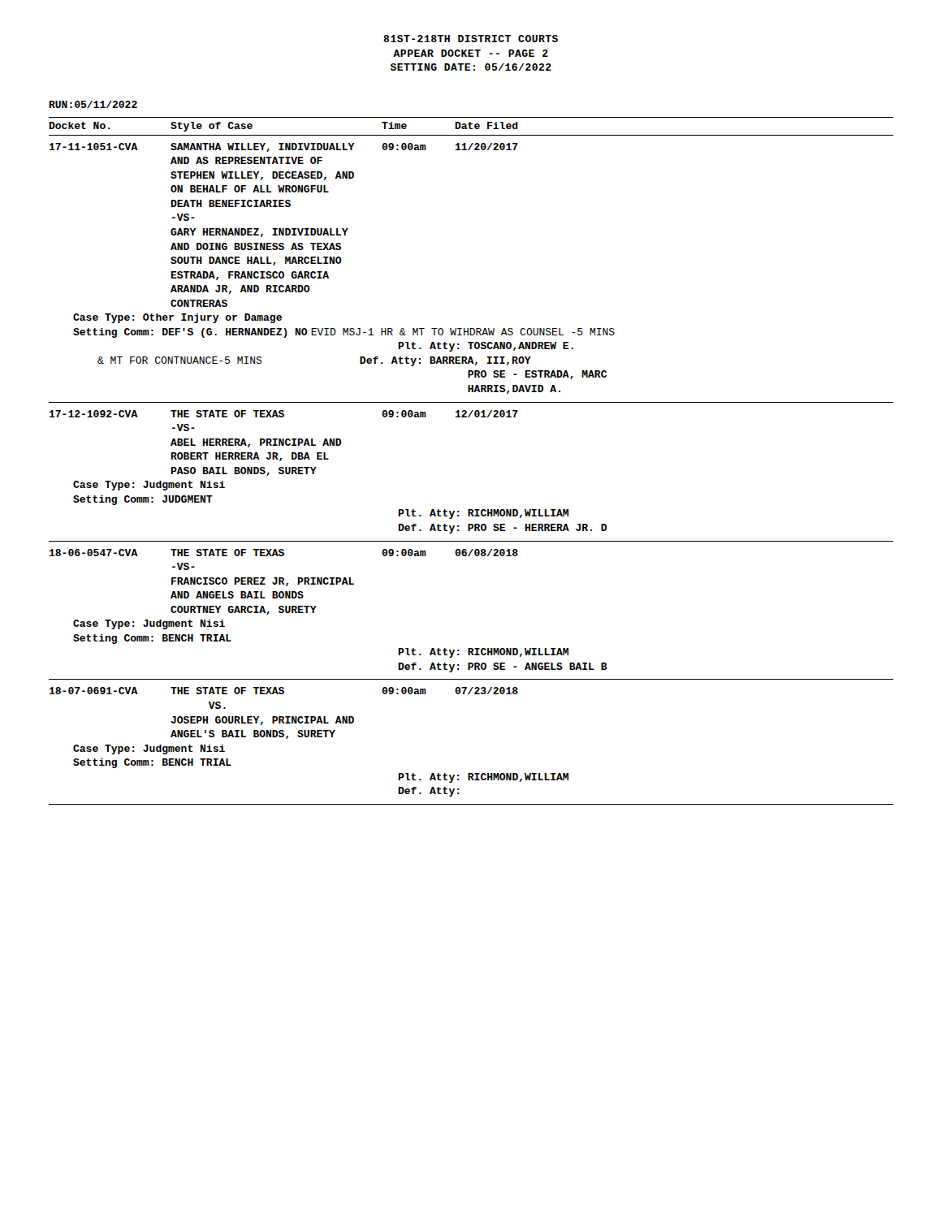81ST-218TH DISTRICT COURTS
APPEAR DOCKET -- PAGE 2
SETTING DATE: 05/16/2022
RUN:05/11/2022
Docket No. Style of Case Time Date Filed
17-11-1051-CVA
SAMANTHA WILLEY, INDIVIDUALLY AND AS REPRESENTATIVE OF STEPHEN WILLEY, DECEASED, AND ON BEHALF OF ALL WRONGFUL DEATH BENEFICIARIES -VS- GARY HERNANDEZ, INDIVIDUALLY AND DOING BUSINESS AS TEXAS SOUTH DANCE HALL, MARCELINO ESTRADA, FRANCISCO GARCIA ARANDA JR, AND RICARDO CONTRERAS
09:00am
11/20/2017
Case Type: Other Injury or Damage
Setting Comm: DEF'S (G. HERNANDEZ) NO EVID MSJ-1 HR & MT TO WIHDRAW AS COUNSEL -5 MINS
Plt. Atty: TOSCANO,ANDREW E.
& MT FOR CONTNUANCE-5 MINS Def. Atty: BARRERA, III,ROY
PRO SE - ESTRADA, MARC HARRIS,DAVID A.
17-12-1092-CVA
THE STATE OF TEXAS -VS- ABEL HERRERA, PRINCIPAL AND ROBERT HERRERA JR, DBA EL PASO BAIL BONDS, SURETY
09:00am
12/01/2017
Case Type: Judgment Nisi
Setting Comm: JUDGMENT
Plt. Atty: RICHMOND,WILLIAM Def. Atty: PRO SE - HERRERA JR. D
18-06-0547-CVA
THE STATE OF TEXAS -VS- FRANCISCO PEREZ JR, PRINCIPAL AND ANGELS BAIL BONDS COURTNEY GARCIA, SURETY
09:00am
06/08/2018
Case Type: Judgment Nisi
Setting Comm: BENCH TRIAL
Plt. Atty: RICHMOND,WILLIAM Def. Atty: PRO SE - ANGELS BAIL B
18-07-0691-CVA
THE STATE OF TEXAS VS. JOSEPH GOURLEY, PRINCIPAL AND ANGEL'S BAIL BONDS, SURETY
09:00am
07/23/2018
Case Type: Judgment Nisi
Setting Comm: BENCH TRIAL
Plt. Atty: RICHMOND,WILLIAM Def. Atty: